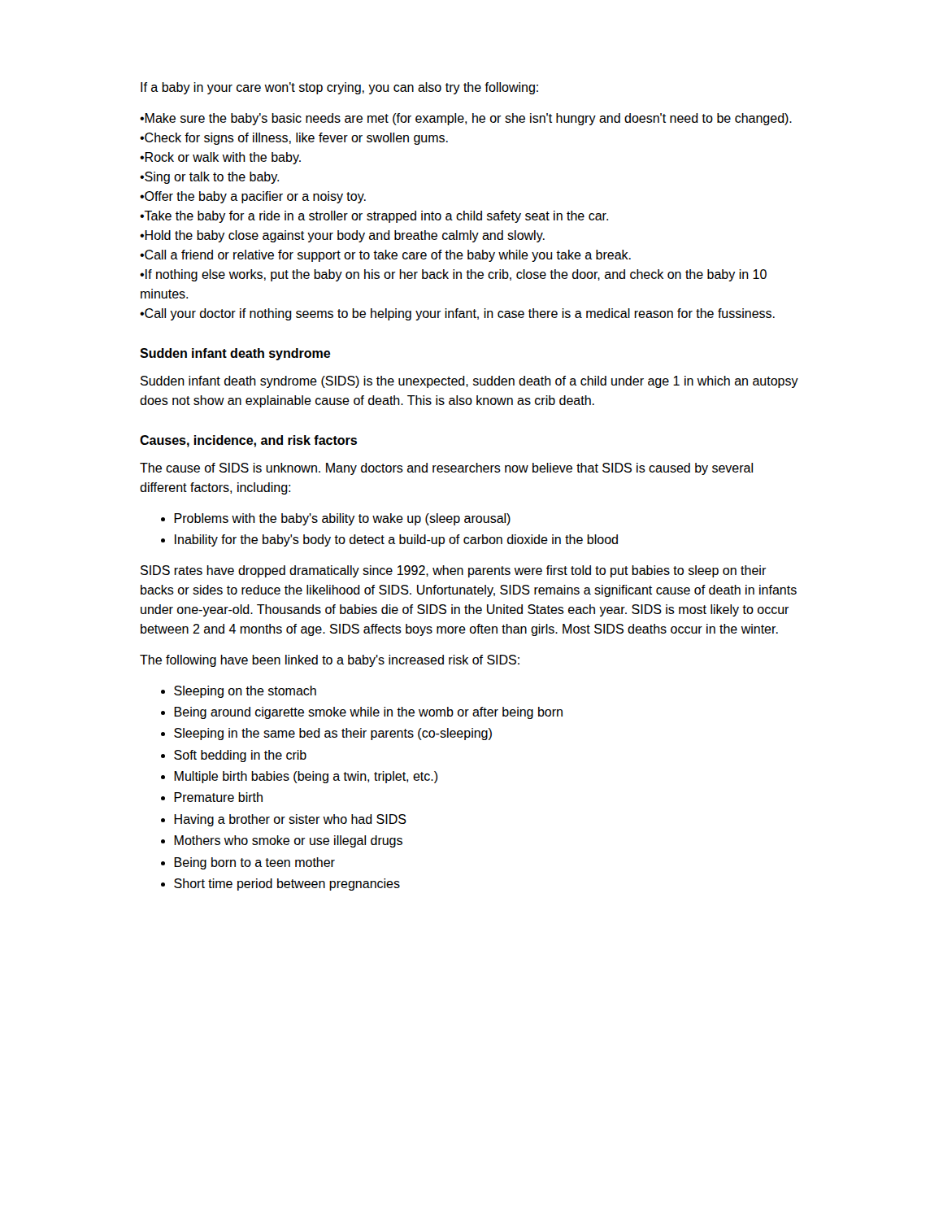If a baby in your care won't stop crying, you can also try the following:
•Make sure the baby's basic needs are met (for example, he or she isn't hungry and doesn't need to be changed).
•Check for signs of illness, like fever or swollen gums.
•Rock or walk with the baby.
•Sing or talk to the baby.
•Offer the baby a pacifier or a noisy toy.
•Take the baby for a ride in a stroller or strapped into a child safety seat in the car.
•Hold the baby close against your body and breathe calmly and slowly.
•Call a friend or relative for support or to take care of the baby while you take a break.
•If nothing else works, put the baby on his or her back in the crib, close the door, and check on the baby in 10 minutes.
•Call your doctor if nothing seems to be helping your infant, in case there is a medical reason for the fussiness.
Sudden infant death syndrome
Sudden infant death syndrome (SIDS) is the unexpected, sudden death of a child under age 1 in which an autopsy does not show an explainable cause of death. This is also known as crib death.
Causes, incidence, and risk factors
The cause of SIDS is unknown. Many doctors and researchers now believe that SIDS is caused by several different factors, including:
Problems with the baby's ability to wake up (sleep arousal)
Inability for the baby's body to detect a build-up of carbon dioxide in the blood
SIDS rates have dropped dramatically since 1992, when parents were first told to put babies to sleep on their backs or sides to reduce the likelihood of SIDS. Unfortunately, SIDS remains a significant cause of death in infants under one-year-old. Thousands of babies die of SIDS in the United States each year. SIDS is most likely to occur between 2 and 4 months of age. SIDS affects boys more often than girls. Most SIDS deaths occur in the winter.
The following have been linked to a baby's increased risk of SIDS:
Sleeping on the stomach
Being around cigarette smoke while in the womb or after being born
Sleeping in the same bed as their parents (co-sleeping)
Soft bedding in the crib
Multiple birth babies (being a twin, triplet, etc.)
Premature birth
Having a brother or sister who had SIDS
Mothers who smoke or use illegal drugs
Being born to a teen mother
Short time period between pregnancies